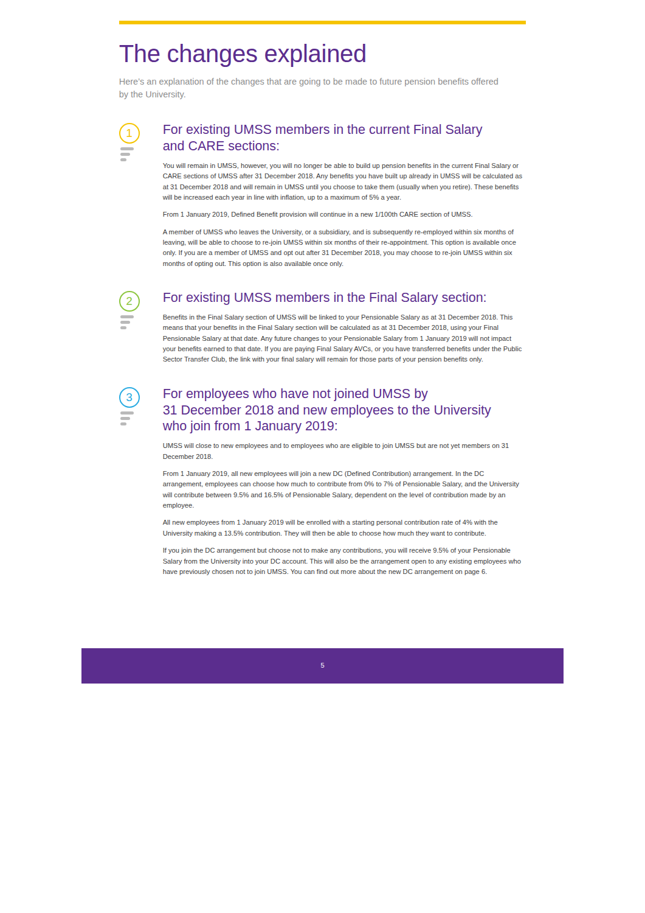The changes explained
Here’s an explanation of the changes that are going to be made to future pension benefits offered by the University.
1
For existing UMSS members in the current Final Salary
and CARE sections:
You will remain in UMSS, however, you will no longer be able to build up pension benefits in the current Final Salary or CARE sections of UMSS after 31 December 2018. Any benefits you have built up already in UMSS will be calculated as at 31 December 2018 and will remain in UMSS until you choose to take them (usually when you retire). These benefits will be increased each year in line with inflation, up to a maximum of 5% a year.
From 1 January 2019, Defined Benefit provision will continue in a new 1/100th CARE section of UMSS.
A member of UMSS who leaves the University, or a subsidiary, and is subsequently re-employed within six months of leaving, will be able to choose to re-join UMSS within six months of their re-appointment. This option is available once only. If you are a member of UMSS and opt out after 31 December 2018, you may choose to re-join UMSS within six months of opting out. This option is also available once only.
2
For existing UMSS members in the Final Salary section:
Benefits in the Final Salary section of UMSS will be linked to your Pensionable Salary as at 31 December 2018. This means that your benefits in the Final Salary section will be calculated as at 31 December 2018, using your Final Pensionable Salary at that date. Any future changes to your Pensionable Salary from 1 January 2019 will not impact your benefits earned to that date. If you are paying Final Salary AVCs, or you have transferred benefits under the Public Sector Transfer Club, the link with your final salary will remain for those parts of your pension benefits only.
3
For employees who have not joined UMSS by
31 December 2018 and new employees to the University
who join from 1 January 2019:
UMSS will close to new employees and to employees who are eligible to join UMSS but are not yet members on 31 December 2018.
From 1 January 2019, all new employees will join a new DC (Defined Contribution) arrangement. In the DC arrangement, employees can choose how much to contribute from 0% to 7% of Pensionable Salary, and the University will contribute between 9.5% and 16.5% of Pensionable Salary, dependent on the level of contribution made by an employee.
All new employees from 1 January 2019 will be enrolled with a starting personal contribution rate of 4% with the University making a 13.5% contribution. They will then be able to choose how much they want to contribute.
If you join the DC arrangement but choose not to make any contributions, you will receive 9.5% of your Pensionable Salary from the University into your DC account. This will also be the arrangement open to any existing employees who have previously chosen not to join UMSS. You can find out more about the new DC arrangement on page 6.
5